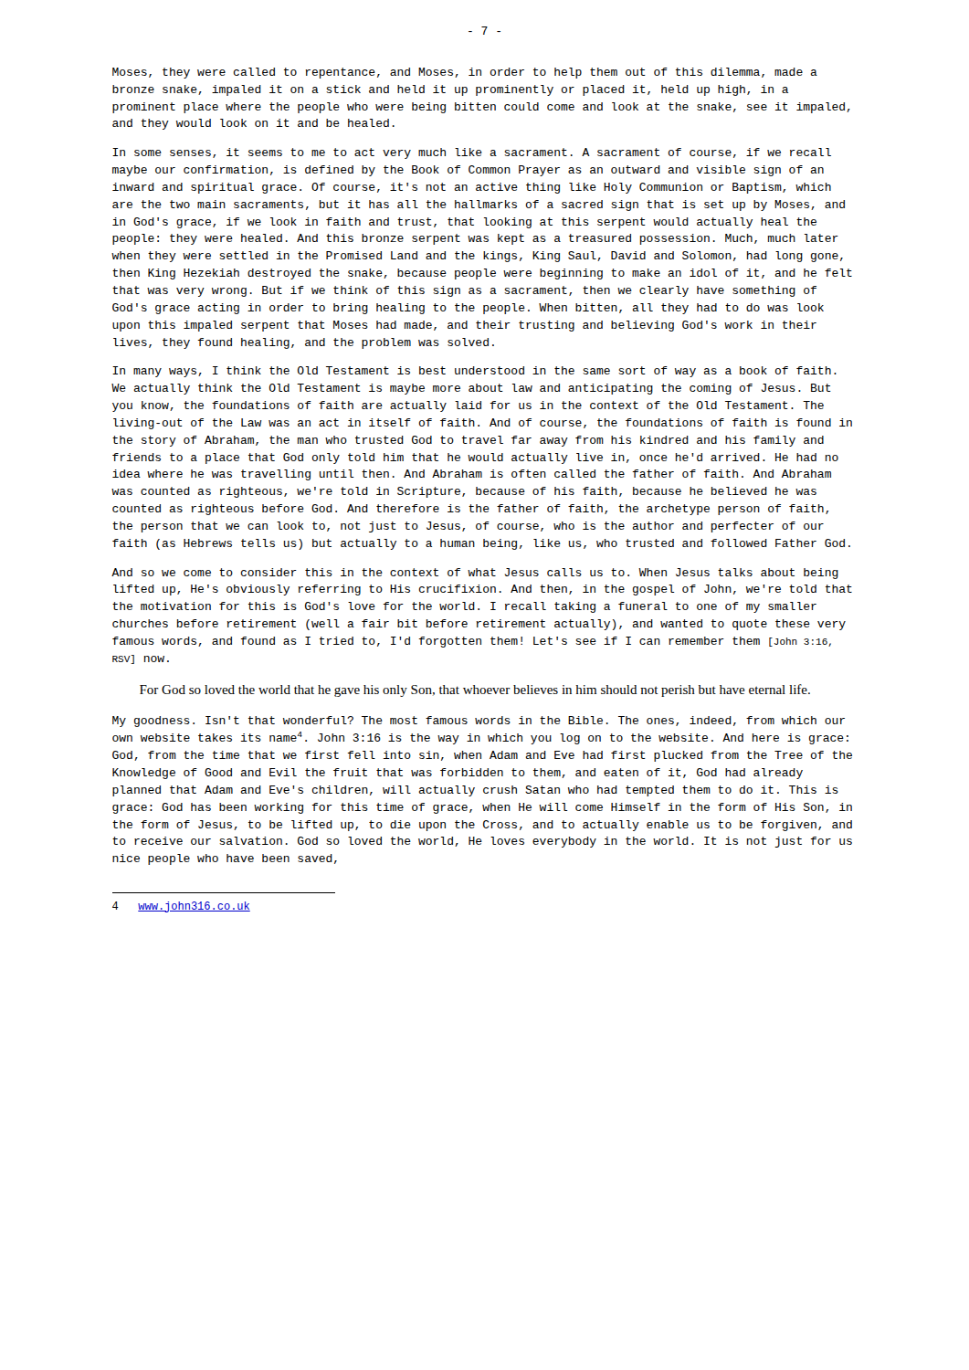- 7 -
Moses, they were called to repentance, and Moses, in order to help them out of this dilemma, made a bronze snake, impaled it on a stick and held it up prominently or placed it, held up high, in a prominent place where the people who were being bitten could come and look at the snake, see it impaled, and they would look on it and be healed.
In some senses, it seems to me to act very much like a sacrament. A sacrament of course, if we recall maybe our confirmation, is defined by the Book of Common Prayer as an outward and visible sign of an inward and spiritual grace. Of course, it's not an active thing like Holy Communion or Baptism, which are the two main sacraments, but it has all the hallmarks of a sacred sign that is set up by Moses, and in God's grace, if we look in faith and trust, that looking at this serpent would actually heal the people: they were healed. And this bronze serpent was kept as a treasured possession. Much, much later when they were settled in the Promised Land and the kings, King Saul, David and Solomon, had long gone, then King Hezekiah destroyed the snake, because people were beginning to make an idol of it, and he felt that was very wrong. But if we think of this sign as a sacrament, then we clearly have something of God's grace acting in order to bring healing to the people. When bitten, all they had to do was look upon this impaled serpent that Moses had made, and their trusting and believing God's work in their lives, they found healing, and the problem was solved.
In many ways, I think the Old Testament is best understood in the same sort of way as a book of faith. We actually think the Old Testament is maybe more about law and anticipating the coming of Jesus. But you know, the foundations of faith are actually laid for us in the context of the Old Testament. The living-out of the Law was an act in itself of faith. And of course, the foundations of faith is found in the story of Abraham, the man who trusted God to travel far away from his kindred and his family and friends to a place that God only told him that he would actually live in, once he'd arrived. He had no idea where he was travelling until then. And Abraham is often called the father of faith. And Abraham was counted as righteous, we're told in Scripture, because of his faith, because he believed he was counted as righteous before God. And therefore is the father of faith, the archetype person of faith, the person that we can look to, not just to Jesus, of course, who is the author and perfecter of our faith (as Hebrews tells us) but actually to a human being, like us, who trusted and followed Father God.
And so we come to consider this in the context of what Jesus calls us to. When Jesus talks about being lifted up, He's obviously referring to His crucifixion. And then, in the gospel of John, we're told that the motivation for this is God's love for the world. I recall taking a funeral to one of my smaller churches before retirement (well a fair bit before retirement actually), and wanted to quote these very famous words, and found as I tried to, I'd forgotten them! Let's see if I can remember them [John 3:16, RSV] now.
For God so loved the world that he gave his only Son, that whoever believes in him should not perish but have eternal life.
My goodness. Isn't that wonderful? The most famous words in the Bible. The ones, indeed, from which our own website takes its name4. John 3:16 is the way in which you log on to the website. And here is grace: God, from the time that we first fell into sin, when Adam and Eve had first plucked from the Tree of the Knowledge of Good and Evil the fruit that was forbidden to them, and eaten of it, God had already planned that Adam and Eve's children, will actually crush Satan who had tempted them to do it. This is grace: God has been working for this time of grace, when He will come Himself in the form of His Son, in the form of Jesus, to be lifted up, to die upon the Cross, and to actually enable us to be forgiven, and to receive our salvation. God so loved the world, He loves everybody in the world. It is not just for us nice people who have been saved,
4 www.john316.co.uk